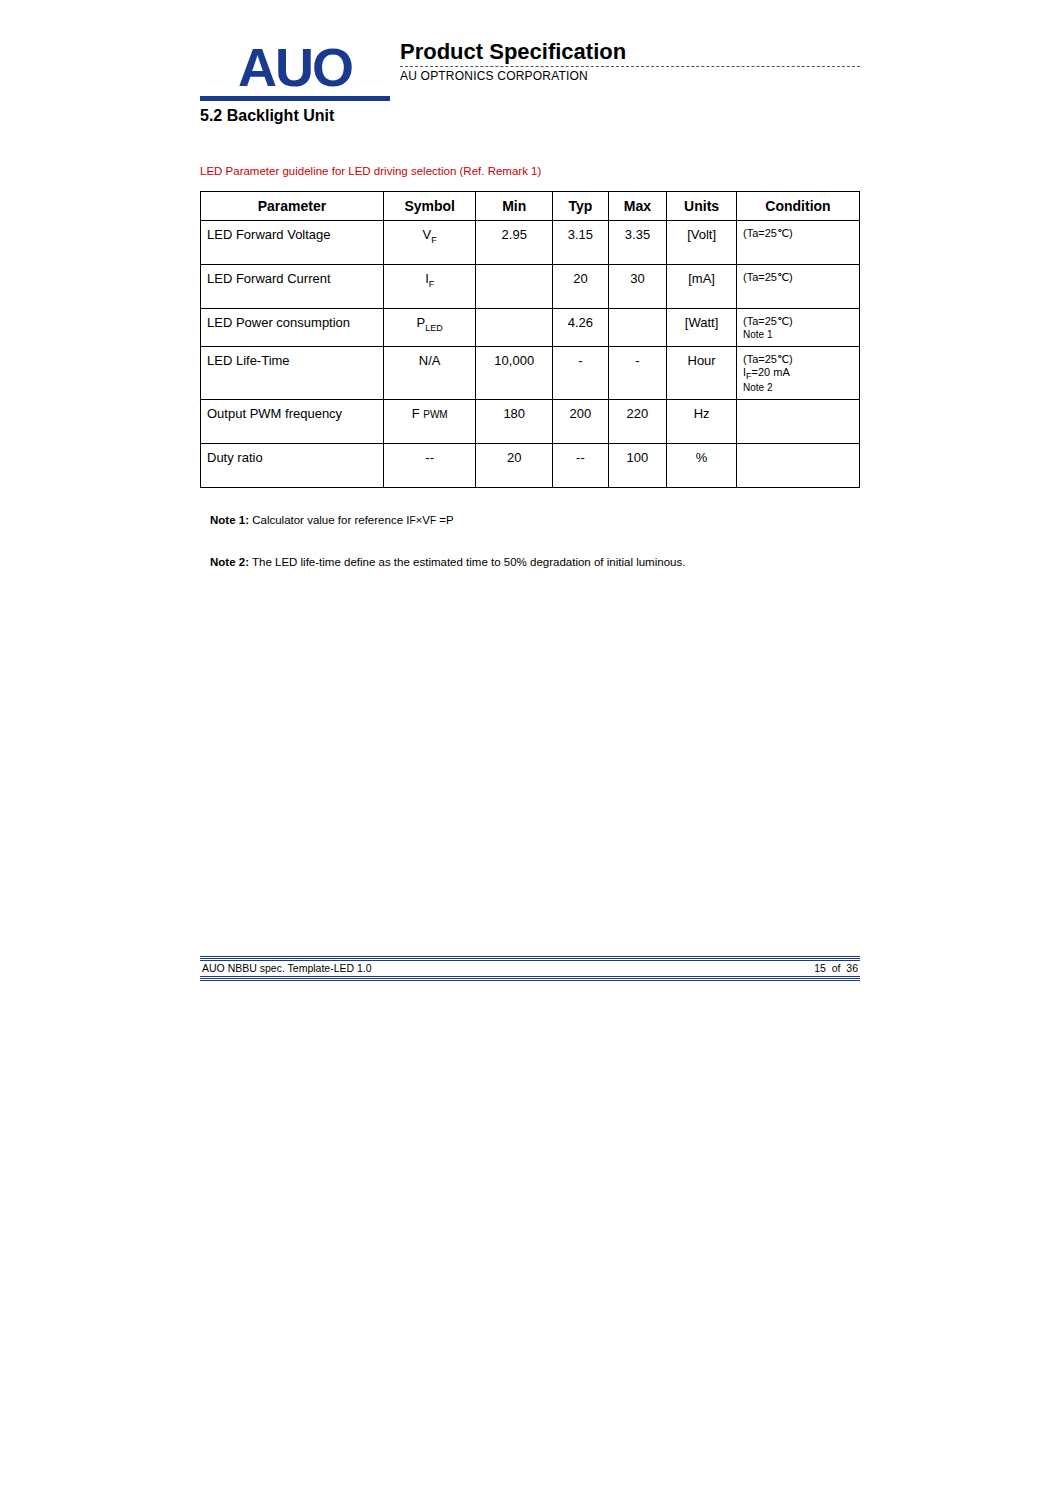AUO
Product Specification
AU OPTRONICS CORPORATION
5.2 Backlight Unit
LED Parameter guideline for LED driving selection (Ref. Remark 1)
| Parameter | Symbol | Min | Typ | Max | Units | Condition |
| --- | --- | --- | --- | --- | --- | --- |
| LED Forward Voltage | V F | 2.95 | 3.15 | 3.35 | [Volt] | (Ta=25℃) |
| LED Forward Current | I F | | 20 | 30 | [mA] | (Ta=25℃) |
| LED Power consumption | P LED | | 4.26 | | [Watt] | (Ta=25℃) Note 1 |
| LED Life-Time | N/A | 10,000 | - | - | Hour | (Ta=25℃) I F =20 mA Note 2 |
| Output PWM frequency | F PWM | 180 | 200 | 220 | Hz | |
| Duty ratio | -- | 20 | -- | 100 | % | |
Note 1: Calculator value for reference IF×VF =P
Note 2: The LED life-time define as the estimated time to 50% degradation of initial luminous.
AUO NBBU spec. Template-LED 1.0 15 of 36